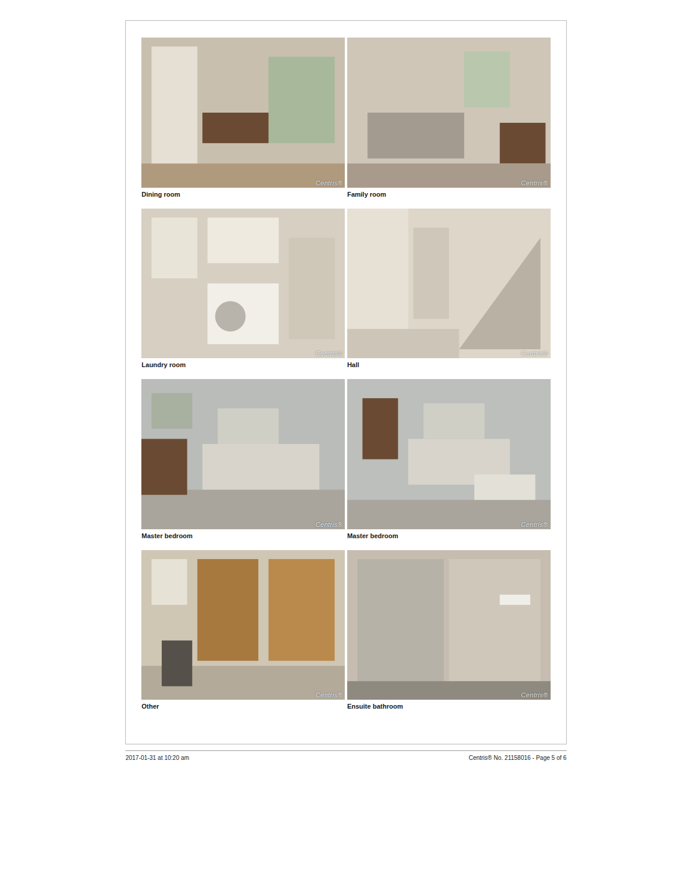| Centris® Dining room | Centris® Family room |
| Centris® Laundry room | Centris® Hall |
| Centris® Master bedroom | Centris® Master bedroom |
| Centris® Other | Centris® Ensuite bathroom |
2017-01-31 at 10:20 am Centris® No. 21158016 - Page 5 of 6